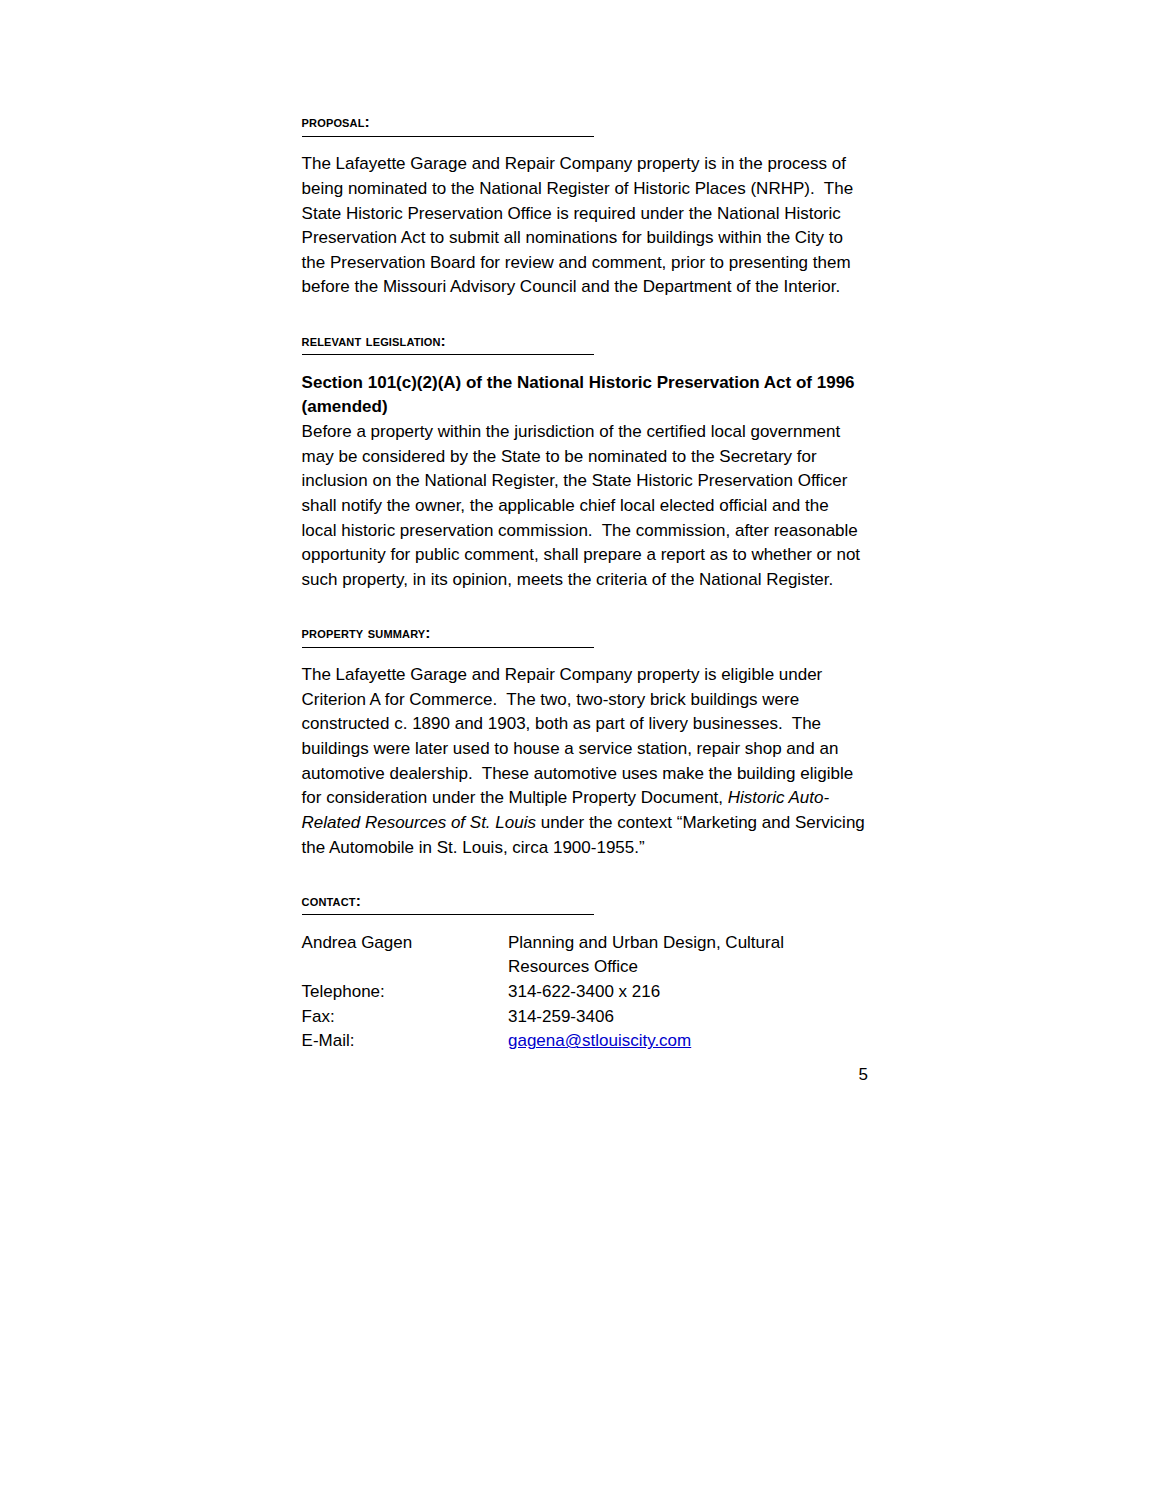Proposal:
The Lafayette Garage and Repair Company property is in the process of being nominated to the National Register of Historic Places (NRHP). The State Historic Preservation Office is required under the National Historic Preservation Act to submit all nominations for buildings within the City to the Preservation Board for review and comment, prior to presenting them before the Missouri Advisory Council and the Department of the Interior.
Relevant Legislation:
Section 101(c)(2)(A) of the National Historic Preservation Act of 1996 (amended)
Before a property within the jurisdiction of the certified local government may be considered by the State to be nominated to the Secretary for inclusion on the National Register, the State Historic Preservation Officer shall notify the owner, the applicable chief local elected official and the local historic preservation commission. The commission, after reasonable opportunity for public comment, shall prepare a report as to whether or not such property, in its opinion, meets the criteria of the National Register.
Property Summary:
The Lafayette Garage and Repair Company property is eligible under Criterion A for Commerce. The two, two-story brick buildings were constructed c. 1890 and 1903, both as part of livery businesses. The buildings were later used to house a service station, repair shop and an automotive dealership. These automotive uses make the building eligible for consideration under the Multiple Property Document, Historic Auto-Related Resources of St. Louis under the context “Marketing and Servicing the Automobile in St. Louis, circa 1900-1955.”
Contact:
| Andrea Gagen | Planning and Urban Design, Cultural Resources Office |
| Telephone: | 314-622-3400 x 216 |
| Fax: | 314-259-3406 |
| E-Mail: | gagena@stlouiscity.com |
5